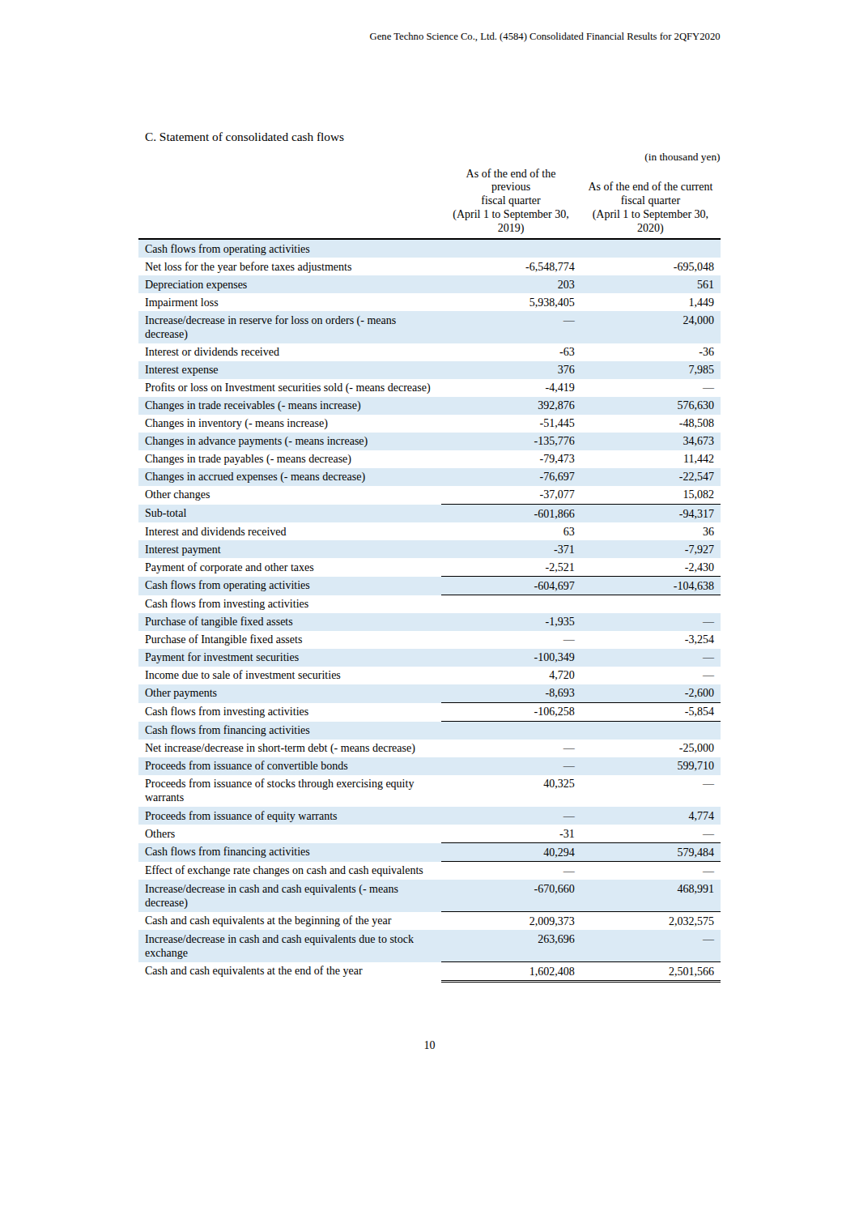Gene Techno Science Co., Ltd. (4584) Consolidated Financial Results for 2QFY2020
C. Statement of consolidated cash flows
(in thousand yen)
| | As of the end of the previous fiscal quarter (April 1 to September 30, 2019) | As of the end of the current fiscal quarter (April 1 to September 30, 2020) |
| --- | --- | --- |
| Cash flows from operating activities | | |
| Net loss for the year before taxes adjustments | -6,548,774 | -695,048 |
| Depreciation expenses | 203 | 561 |
| Impairment loss | 5,938,405 | 1,449 |
| Increase/decrease in reserve for loss on orders (- means decrease) | — | 24,000 |
| Interest or dividends received | -63 | -36 |
| Interest expense | 376 | 7,985 |
| Profits or loss on Investment securities sold (- means decrease) | -4,419 | — |
| Changes in trade receivables (- means increase) | 392,876 | 576,630 |
| Changes in inventory (- means increase) | -51,445 | -48,508 |
| Changes in advance payments (- means increase) | -135,776 | 34,673 |
| Changes in trade payables (- means decrease) | -79,473 | 11,442 |
| Changes in accrued expenses (- means decrease) | -76,697 | -22,547 |
| Other changes | -37,077 | 15,082 |
| Sub-total | -601,866 | -94,317 |
| Interest and dividends received | 63 | 36 |
| Interest payment | -371 | -7,927 |
| Payment of corporate and other taxes | -2,521 | -2,430 |
| Cash flows from operating activities | -604,697 | -104,638 |
| Cash flows from investing activities | | |
| Purchase of tangible fixed assets | -1,935 | — |
| Purchase of Intangible fixed assets | — | -3,254 |
| Payment for investment securities | -100,349 | — |
| Income due to sale of investment securities | 4,720 | — |
| Other payments | -8,693 | -2,600 |
| Cash flows from investing activities | -106,258 | -5,854 |
| Cash flows from financing activities | | |
| Net increase/decrease in short-term debt (- means decrease) | — | -25,000 |
| Proceeds from issuance of convertible bonds | — | 599,710 |
| Proceeds from issuance of stocks through exercising equity warrants | 40,325 | — |
| Proceeds from issuance of equity warrants | — | 4,774 |
| Others | -31 | — |
| Cash flows from financing activities | 40,294 | 579,484 |
| Effect of exchange rate changes on cash and cash equivalents | — | — |
| Increase/decrease in cash and cash equivalents (- means decrease) | -670,660 | 468,991 |
| Cash and cash equivalents at the beginning of the year | 2,009,373 | 2,032,575 |
| Increase/decrease in cash and cash equivalents due to stock exchange | 263,696 | — |
| Cash and cash equivalents at the end of the year | 1,602,408 | 2,501,566 |
10